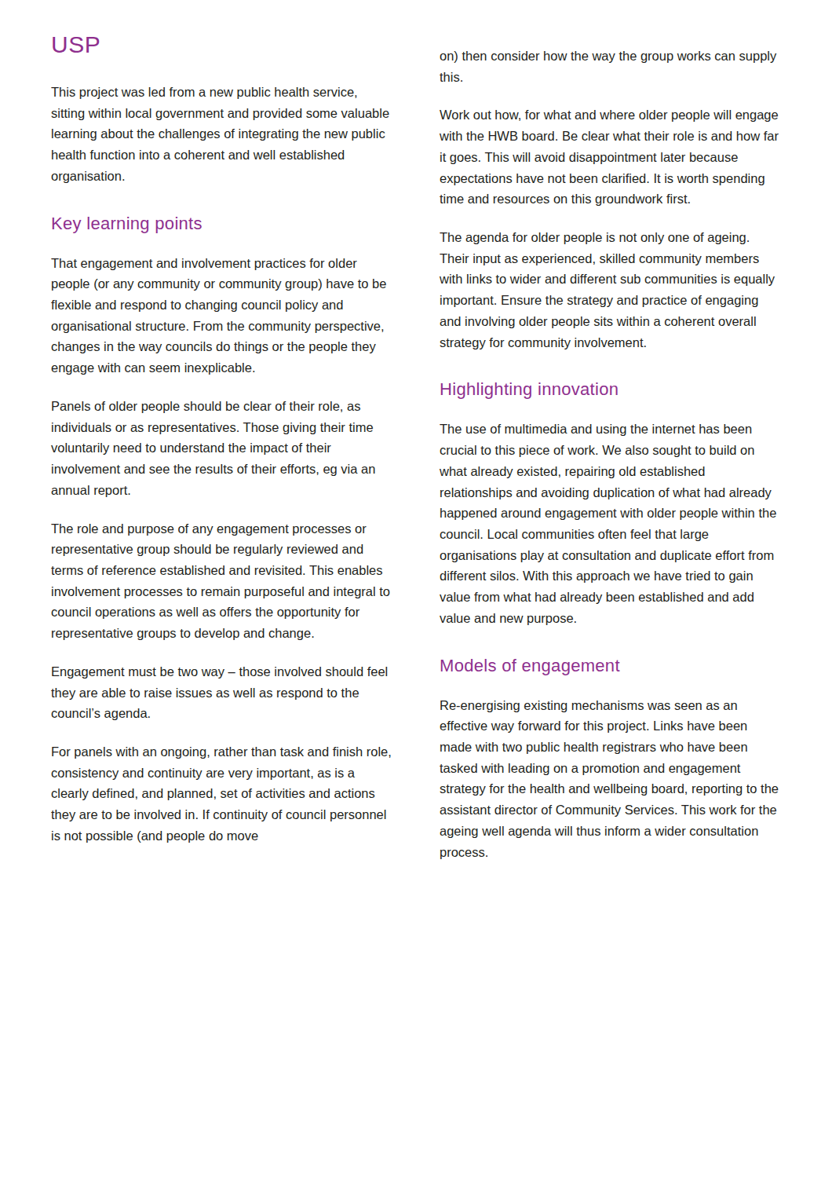USP
This project was led from a new public health service, sitting within local government and provided some valuable learning about the challenges of integrating the new public health function into a coherent and well established organisation.
Key learning points
That engagement and involvement practices for older people (or any community or community group) have to be flexible and respond to changing council policy and organisational structure. From the community perspective, changes in the way councils do things or the people they engage with can seem inexplicable.
Panels of older people should be clear of their role, as individuals or as representatives. Those giving their time voluntarily need to understand the impact of their involvement and see the results of their efforts, eg via an annual report.
The role and purpose of any engagement processes or representative group should be regularly reviewed and terms of reference established and revisited. This enables involvement processes to remain purposeful and integral to council operations as well as offers the opportunity for representative groups to develop and change.
Engagement must be two way – those involved should feel they are able to raise issues as well as respond to the council’s agenda.
For panels with an ongoing, rather than task and finish role, consistency and continuity are very important, as is a clearly defined, and planned, set of activities and actions they are to be involved in. If continuity of council personnel is not possible (and people do move
on) then consider how the way the group works can supply this.
Work out how, for what and where older people will engage with the HWB board. Be clear what their role is and how far it goes. This will avoid disappointment later because expectations have not been clarified. It is worth spending time and resources on this groundwork first.
The agenda for older people is not only one of ageing. Their input as experienced, skilled community members with links to wider and different sub communities is equally important. Ensure the strategy and practice of engaging and involving older people sits within a coherent overall strategy for community involvement.
Highlighting innovation
The use of multimedia and using the internet has been crucial to this piece of work. We also sought to build on what already existed, repairing old established relationships and avoiding duplication of what had already happened around engagement with older people within the council. Local communities often feel that large organisations play at consultation and duplicate effort from different silos. With this approach we have tried to gain value from what had already been established and add value and new purpose.
Models of engagement
Re-energising existing mechanisms was seen as an effective way forward for this project. Links have been made with two public health registrars who have been tasked with leading on a promotion and engagement strategy for the health and wellbeing board, reporting to the assistant director of Community Services. This work for the ageing well agenda will thus inform a wider consultation process.